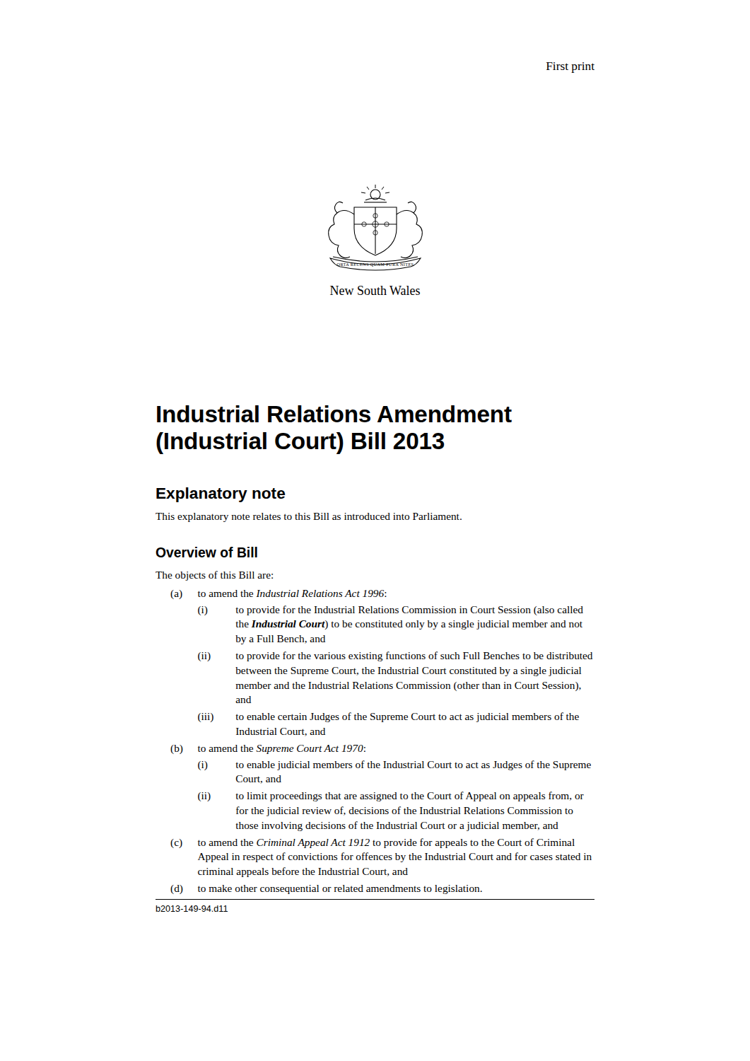First print
ORTA RECENS QUAM PURA NITES
New South Wales
Industrial Relations Amendment (Industrial Court) Bill 2013
Explanatory note
This explanatory note relates to this Bill as introduced into Parliament.
Overview of Bill
The objects of this Bill are:
(a) to amend the Industrial Relations Act 1996:
(i) to provide for the Industrial Relations Commission in Court Session (also called the Industrial Court) to be constituted only by a single judicial member and not by a Full Bench, and
(ii) to provide for the various existing functions of such Full Benches to be distributed between the Supreme Court, the Industrial Court constituted by a single judicial member and the Industrial Relations Commission (other than in Court Session), and
(iii) to enable certain Judges of the Supreme Court to act as judicial members of the Industrial Court, and
(b) to amend the Supreme Court Act 1970:
(i) to enable judicial members of the Industrial Court to act as Judges of the Supreme Court, and
(ii) to limit proceedings that are assigned to the Court of Appeal on appeals from, or for the judicial review of, decisions of the Industrial Relations Commission to those involving decisions of the Industrial Court or a judicial member, and
(c) to amend the Criminal Appeal Act 1912 to provide for appeals to the Court of Criminal Appeal in respect of convictions for offences by the Industrial Court and for cases stated in criminal appeals before the Industrial Court, and
(d) to make other consequential or related amendments to legislation.
b2013-149-94.d11